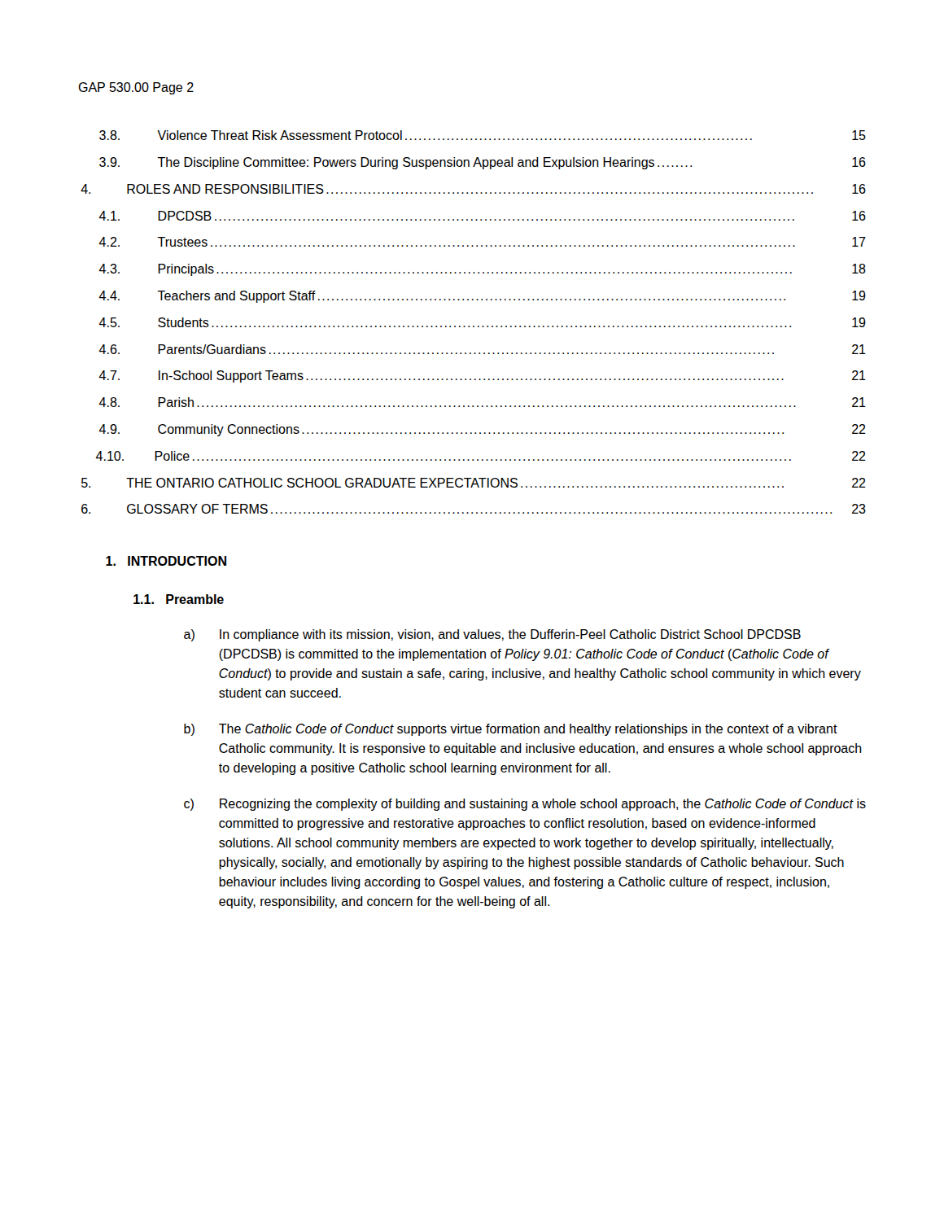GAP 530.00 Page 2
3.8. Violence Threat Risk Assessment Protocol ........................................................................... 15
3.9. The Discipline Committee: Powers During Suspension Appeal and Expulsion Hearings ........ 16
4. Roles and Responsibilities ......................................................................................................... 16
4.1. DPCDSB ............................................................................................................................. 16
4.2. Trustees .............................................................................................................................. 17
4.3. Principals ............................................................................................................................ 18
4.4. Teachers and Support Staff ..................................................................................................... 19
4.5. Students ............................................................................................................................. 19
4.6. Parents/Guardians ............................................................................................................. 21
4.7. In-School Support Teams ....................................................................................................... 21
4.8. Parish ................................................................................................................................. 21
4.9. Community Connections ........................................................................................................ 22
4.10. Police ................................................................................................................................. 22
5. The Ontario Catholic School Graduate Expectations ......................................................... 22
6. Glossary of Terms ......................................................................................................................... 23
1. INTRODUCTION
1.1. Preamble
a) In compliance with its mission, vision, and values, the Dufferin-Peel Catholic District School DPCDSB (DPCDSB) is committed to the implementation of Policy 9.01: Catholic Code of Conduct (Catholic Code of Conduct) to provide and sustain a safe, caring, inclusive, and healthy Catholic school community in which every student can succeed.
b) The Catholic Code of Conduct supports virtue formation and healthy relationships in the context of a vibrant Catholic community. It is responsive to equitable and inclusive education, and ensures a whole school approach to developing a positive Catholic school learning environment for all.
c) Recognizing the complexity of building and sustaining a whole school approach, the Catholic Code of Conduct is committed to progressive and restorative approaches to conflict resolution, based on evidence-informed solutions. All school community members are expected to work together to develop spiritually, intellectually, physically, socially, and emotionally by aspiring to the highest possible standards of Catholic behaviour. Such behaviour includes living according to Gospel values, and fostering a Catholic culture of respect, inclusion, equity, responsibility, and concern for the well-being of all.